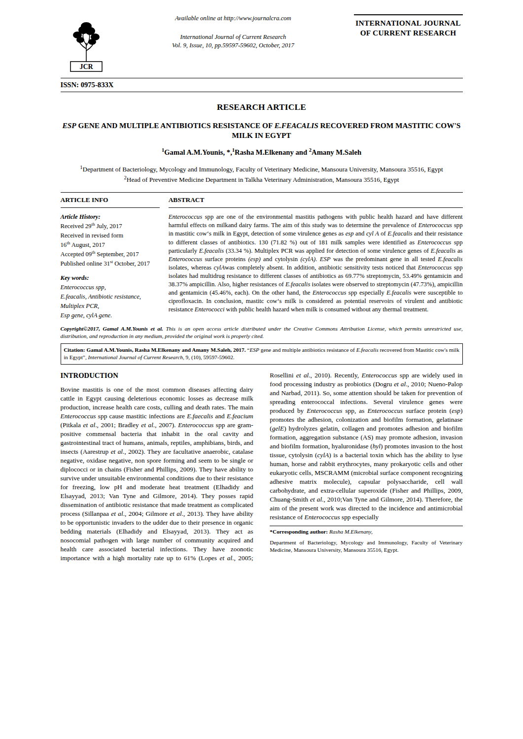JCR
Available online at http://www.journalcra.com
International Journal of Current Research
Vol. 9, Issue, 10, pp.59597-59602, October, 2017
INTERNATIONAL JOURNAL
OF CURRENT RESEARCH
ISSN: 0975-833X
RESEARCH ARTICLE
ESP GENE AND MULTIPLE ANTIBIOTICS RESISTANCE OF E.FEACALIS RECOVERED FROM MASTITIC COW'S MILK IN EGYPT
1Gamal A.M.Younis, *,1Rasha M.Elkenany and 2Amany M.Saleh
1Department of Bacteriology, Mycology and Immunology, Faculty of Veterinary Medicine, Mansoura University, Mansoura 35516, Egypt
2Head of Preventive Medicine Department in Talkha Veterinary Administration, Mansoura 35516, Egypt
ARTICLE INFO
Article History:
Received 29th July, 2017
Received in revised form
16th August, 2017
Accepted 09th September, 2017
Published online 31st October, 2017
Key words:
Enterococcus spp,
E.feacalis, Antibiotic resistance,
Multiplex PCR,
Esp gene, cylA gene.
ABSTRACT
Enterococcus spp are one of the environmental mastitis pathogens with public health hazard and have different harmful effects on milkand dairy farms. The aim of this study was to determine the prevalence of Enterococcus spp in mastitic cow‘s milk in Egypt, detection of some virulence genes as esp and cyl A of E.feacalis and their resistance to different classes of antibiotics. 130 (71.82 %) out of 181 milk samples were identified as Enterococcus spp particularly E.feacalis (33.34 %). Multiplex PCR was applied for detection of some virulence genes of E.feacalis as Enterococcus surface proteins (esp) and cytolysin (cylA). ESP was the predominant gene in all tested E.feacalis isolates, whereas cylAwas completely absent. In addition, antibiotic sensitivity tests noticed that Enterococcus spp isolates had multidrug resistance to different classes of antibiotics as 69.77% streptomycin, 53.49% gentamicin and 38.37% ampicillin. Also, higher resistances of E.feacalis isolates were observed to streptomycin (47.73%), ampicillin and gentamicin (45.46%, each). On the other hand, the Enterococcus spp especially E.feacalis were susceptible to ciprofloxacin. In conclusion, mastitc cow‘s milk is considered as potential reservoirs of virulent and antibiotic resistance Enterococci with public health hazard when milk is consumed without any thermal treatment.
Copyright©2017, Gamal A.M.Younis et al. This is an open access article distributed under the Creative Commons Attribution License, which permits unrestricted use, distribution, and reproduction in any medium, provided the original work is properly cited.
Citation: Gamal A.M.Younis, Rasha M.Elkenany and Amany M.Saleh, 2017. “ESP gene and multiple antibiotics resistance of E.feacalis recovered from Mastitic cow's milk in Egypt”, International Journal of Current Research, 9, (10), 59597-59602.
INTRODUCTION
Bovine mastitis is one of the most common diseases affecting dairy cattle in Egypt causing deleterious economic losses as decrease milk production, increase health care costs, culling and death rates. The main Enterococcus spp cause mastitic infections are E.faecalis and E.feacium (Pitkala et al., 2001; Bradley et al., 2007). Enterococcus spp are gram-positive commensal bacteria that inhabit in the oral cavity and gastrointestinal tract of humans, animals, reptiles, amphibians, birds, and insects (Aarestrup et al., 2002). They are facultative anaerobic, catalase negative, oxidase negative, non spore forming and seem to be single or diplococci or in chains (Fisher and Phillips, 2009). They have ability to survive under unsuitable environmental conditions due to their resistance for freezing, low pH and moderate heat treatment (Elhadidy and Elsayyad, 2013; Van Tyne and Gilmore, 2014). They posses rapid dissemination of antibiotic resistance that made treatment as complicated process (Sillanpaa et al., 2004; Gilmore et al., 2013). They have ability to be opportunistic invaders to the udder due to their presence in organic bedding materials (Elhadidy and Elsayyad, 2013). They act as nosocomial pathogen with large number of community acquired and health care associated bacterial infections. They have zoonotic importance with a high mortality rate up to 61% (Lopes et al., 2005; Rosellini et al., 2010). Recently, Enterococcus spp are widely used in food processing industry as probiotics (Dogru et al., 2010; Nueno-Palop and Narbad, 2011). So, some attention should be taken for prevention of spreading enterococcal infections. Several virulence genes were produced by Enterococcus spp, as Enterococcus surface protein (esp) promotes the adhesion, colonization and biofilm formation, gelatinase (gelE) hydrolyzes gelatin, collagen and promotes adhesion and biofilm formation, aggregation substance (AS) may promote adhesion, invasion and biofilm formation, hyaluronidase (hyl) promotes invasion to the host tissue, cytolysin (cylA) is a bacterial toxin which has the ability to lyse human, horse and rabbit erythrocytes, many prokaryotic cells and other eukaryotic cells, MSCRAMM (microbial surface component recognizing adhesive matrix molecule), capsular polysaccharide, cell wall carbohydrate, and extra-cellular superoxide (Fisher and Phillips, 2009, Chuang-Smith et al., 2010;Van Tyne and Gilmore, 2014). Therefore, the aim of the present work was directed to the incidence and antimicrobial resistance of Enterococcus spp especially
*Corresponding author: Rasha M.Elkenany,
Department of Bacteriology, Mycology and Immunology, Faculty of Veterinary Medicine, Mansoura University, Mansoura 35516, Egypt.